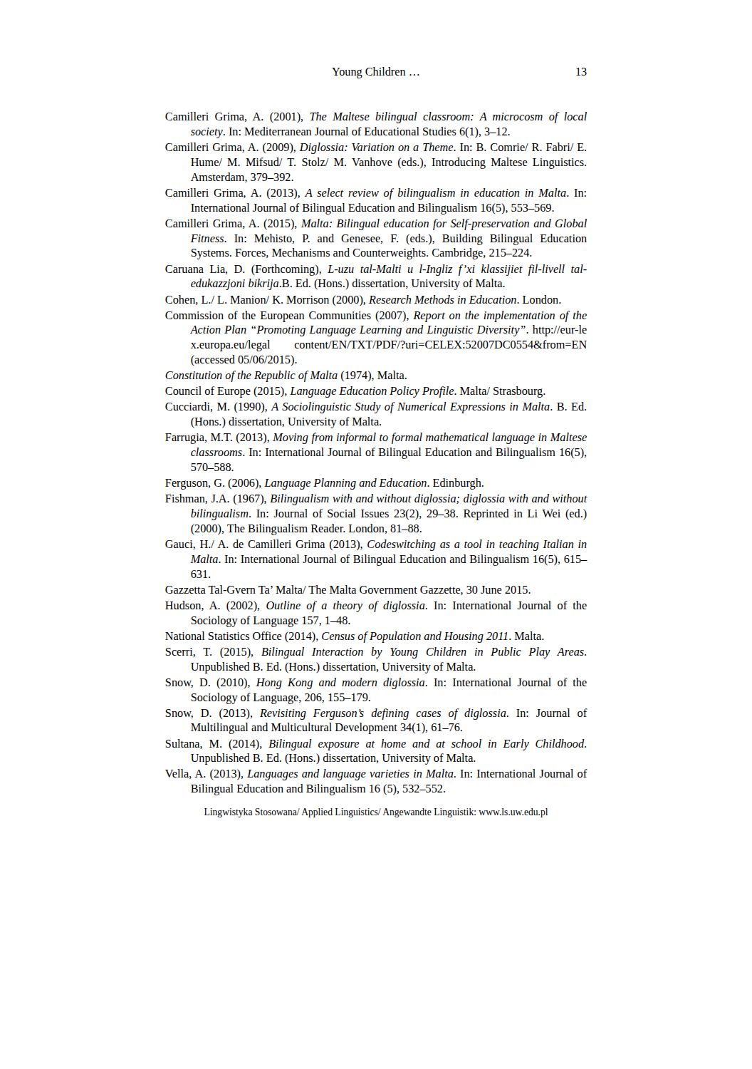Young Children … 13
Camilleri Grima, A. (2001), The Maltese bilingual classroom: A microcosm of local society. In: Mediterranean Journal of Educational Studies 6(1), 3–12.
Camilleri Grima, A. (2009), Diglossia: Variation on a Theme. In: B. Comrie/ R. Fabri/ E. Hume/ M. Mifsud/ T. Stolz/ M. Vanhove (eds.), Introducing Maltese Linguistics. Amsterdam, 379–392.
Camilleri Grima, A. (2013), A select review of bilingualism in education in Malta. In: International Journal of Bilingual Education and Bilingualism 16(5), 553–569.
Camilleri Grima, A. (2015), Malta: Bilingual education for Self-preservation and Global Fitness. In: Mehisto, P. and Genesee, F. (eds.), Building Bilingual Education Systems. Forces, Mechanisms and Counterweights. Cambridge, 215–224.
Caruana Lia, D. (Forthcoming), L-uzu tal-Malti u l-Ingliz f’xi klassijiet fil-livell tal-edukazzjoni bikrija.B. Ed. (Hons.) dissertation, University of Malta.
Cohen, L./ L. Manion/ K. Morrison (2000), Research Methods in Education. London.
Commission of the European Communities (2007), Report on the implementation of the Action Plan “Promoting Language Learning and Linguistic Diversity”. http://eur-lex.europa.eu/legal content/EN/TXT/PDF/?uri=CELEX:52007DC0554&from=EN (accessed 05/06/2015).
Constitution of the Republic of Malta (1974), Malta.
Council of Europe (2015), Language Education Policy Profile. Malta/ Strasbourg.
Cucciardi, M. (1990), A Sociolinguistic Study of Numerical Expressions in Malta. B. Ed. (Hons.) dissertation, University of Malta.
Farrugia, M.T. (2013), Moving from informal to formal mathematical language in Maltese classrooms. In: International Journal of Bilingual Education and Bilingualism 16(5), 570–588.
Ferguson, G. (2006), Language Planning and Education. Edinburgh.
Fishman, J.A. (1967), Bilingualism with and without diglossia; diglossia with and without bilingualism. In: Journal of Social Issues 23(2), 29–38. Reprinted in Li Wei (ed.) (2000), The Bilingualism Reader. London, 81–88.
Gauci, H./ A. de Camilleri Grima (2013), Codeswitching as a tool in teaching Italian in Malta. In: International Journal of Bilingual Education and Bilingualism 16(5), 615–631.
Gazzetta Tal-Gvern Ta’ Malta/ The Malta Government Gazzette, 30 June 2015.
Hudson, A. (2002), Outline of a theory of diglossia. In: International Journal of the Sociology of Language 157, 1–48.
National Statistics Office (2014), Census of Population and Housing 2011. Malta.
Scerri, T. (2015), Bilingual Interaction by Young Children in Public Play Areas. Unpublished B. Ed. (Hons.) dissertation, University of Malta.
Snow, D. (2010), Hong Kong and modern diglossia. In: International Journal of the Sociology of Language, 206, 155–179.
Snow, D. (2013), Revisiting Ferguson’s defining cases of diglossia. In: Journal of Multilingual and Multicultural Development 34(1), 61–76.
Sultana, M. (2014), Bilingual exposure at home and at school in Early Childhood. Unpublished B. Ed. (Hons.) dissertation, University of Malta.
Vella, A. (2013), Languages and language varieties in Malta. In: International Journal of Bilingual Education and Bilingualism 16 (5), 532–552.
Lingwistyka Stosowana/ Applied Linguistics/ Angewandte Linguistik: www.ls.uw.edu.pl